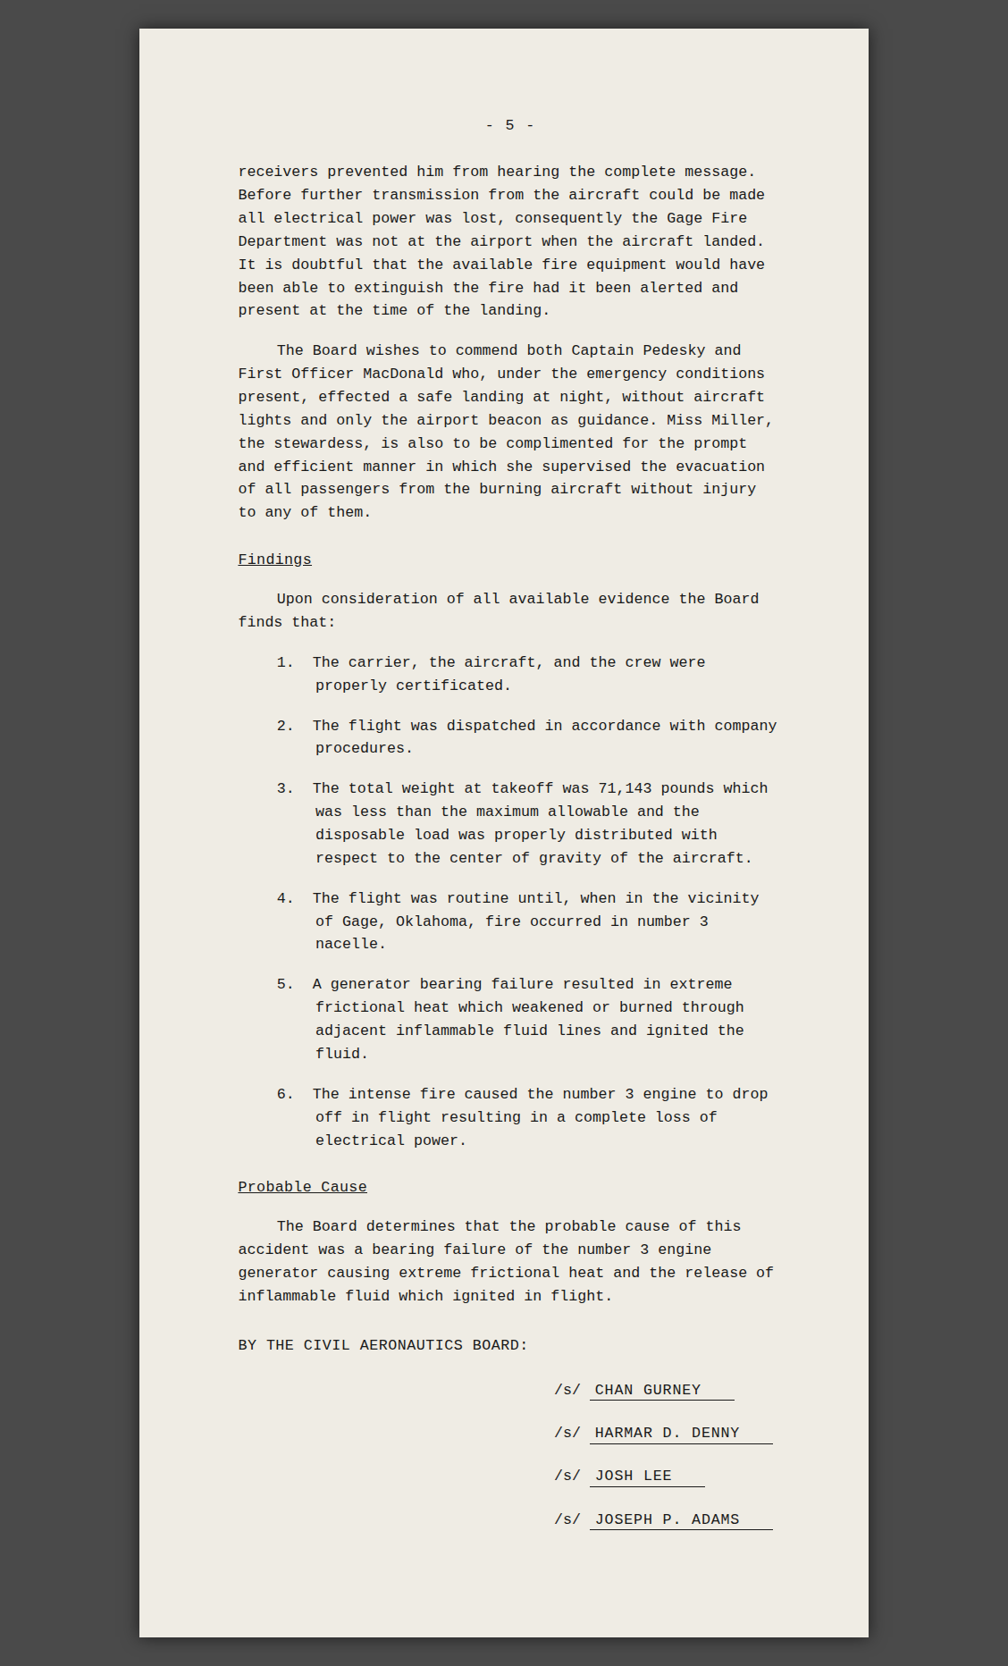- 5 -
receivers prevented him from hearing the complete message. Before further transmission from the aircraft could be made all electrical power was lost, consequently the Gage Fire Department was not at the airport when the air­craft landed. It is doubtful that the available fire equipment would have been able to extinguish the fire had it been alerted and present at the time of the landing.
The Board wishes to commend both Captain Pedesky and First Officer MacDonald who, under the emergency conditions present, effected a safe landing at night, without aircraft lights and only the airport beacon as guidance. Miss Miller, the stewardess, is also to be complimented for the prompt and efficient manner in which she supervised the evacuation of all passengers from the burning aircraft without injury to any of them.
Findings
Upon consideration of all available evidence the Board finds that:
1. The carrier, the aircraft, and the crew were properly certificated.
2. The flight was dispatched in accordance with company procedures.
3. The total weight at takeoff was 71,143 pounds which was less than the maximum allowable and the disposable load was properly distributed with respect to the center of gravity of the aircraft.
4. The flight was routine until, when in the vicinity of Gage, Oklahoma, fire occurred in number 3 nacelle.
5. A generator bearing failure resulted in extreme frictional heat which weakened or burned through adjacent inflammable fluid lines and ignited the fluid.
6. The intense fire caused the number 3 engine to drop off in flight resulting in a complete loss of electrical power.
Probable Cause
The Board determines that the probable cause of this accident was a bearing failure of the number 3 engine generator causing extreme frictional heat and the release of inflammable fluid which ignited in flight.
BY THE CIVIL AERONAUTICS BOARD:
/s/ CHAN GURNEY
/s/ HARMAR D. DENNY
/s/ JOSH LEE
/s/ JOSEPH P. ADAMS